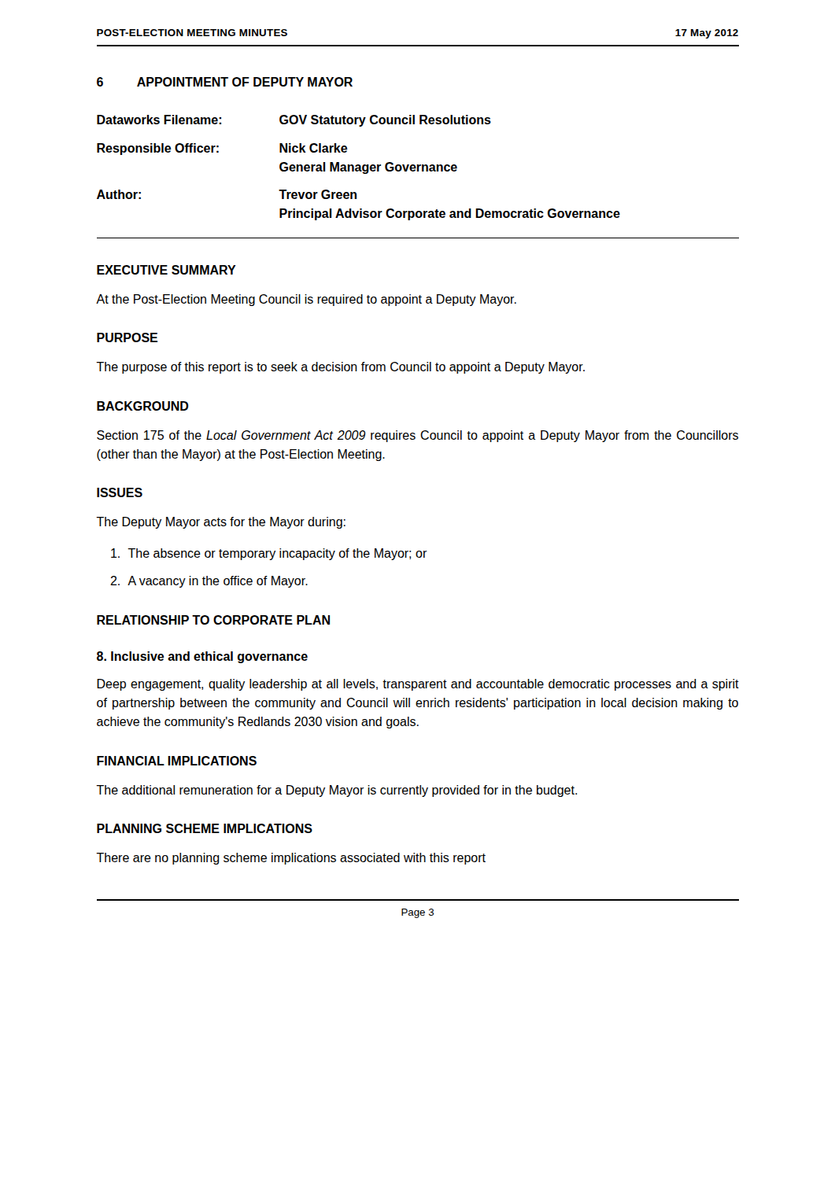POST-ELECTION MEETING MINUTES 17 May 2012
6 APPOINTMENT OF DEPUTY MAYOR
| Dataworks Filename: | GOV Statutory Council Resolutions |
| Responsible Officer: | Nick Clarke General Manager Governance |
| Author: | Trevor Green Principal Advisor Corporate and Democratic Governance |
Executive Summary
At the Post-Election Meeting Council is required to appoint a Deputy Mayor.
Purpose
The purpose of this report is to seek a decision from Council to appoint a Deputy Mayor.
Background
Section 175 of the Local Government Act 2009 requires Council to appoint a Deputy Mayor from the Councillors (other than the Mayor) at the Post-Election Meeting.
Issues
The Deputy Mayor acts for the Mayor during:
The absence or temporary incapacity of the Mayor; or
A vacancy in the office of Mayor.
Relationship to Corporate Plan
8. Inclusive and ethical governance
Deep engagement, quality leadership at all levels, transparent and accountable democratic processes and a spirit of partnership between the community and Council will enrich residents' participation in local decision making to achieve the community's Redlands 2030 vision and goals.
Financial Implications
The additional remuneration for a Deputy Mayor is currently provided for in the budget.
Planning Scheme Implications
There are no planning scheme implications associated with this report
Page 3